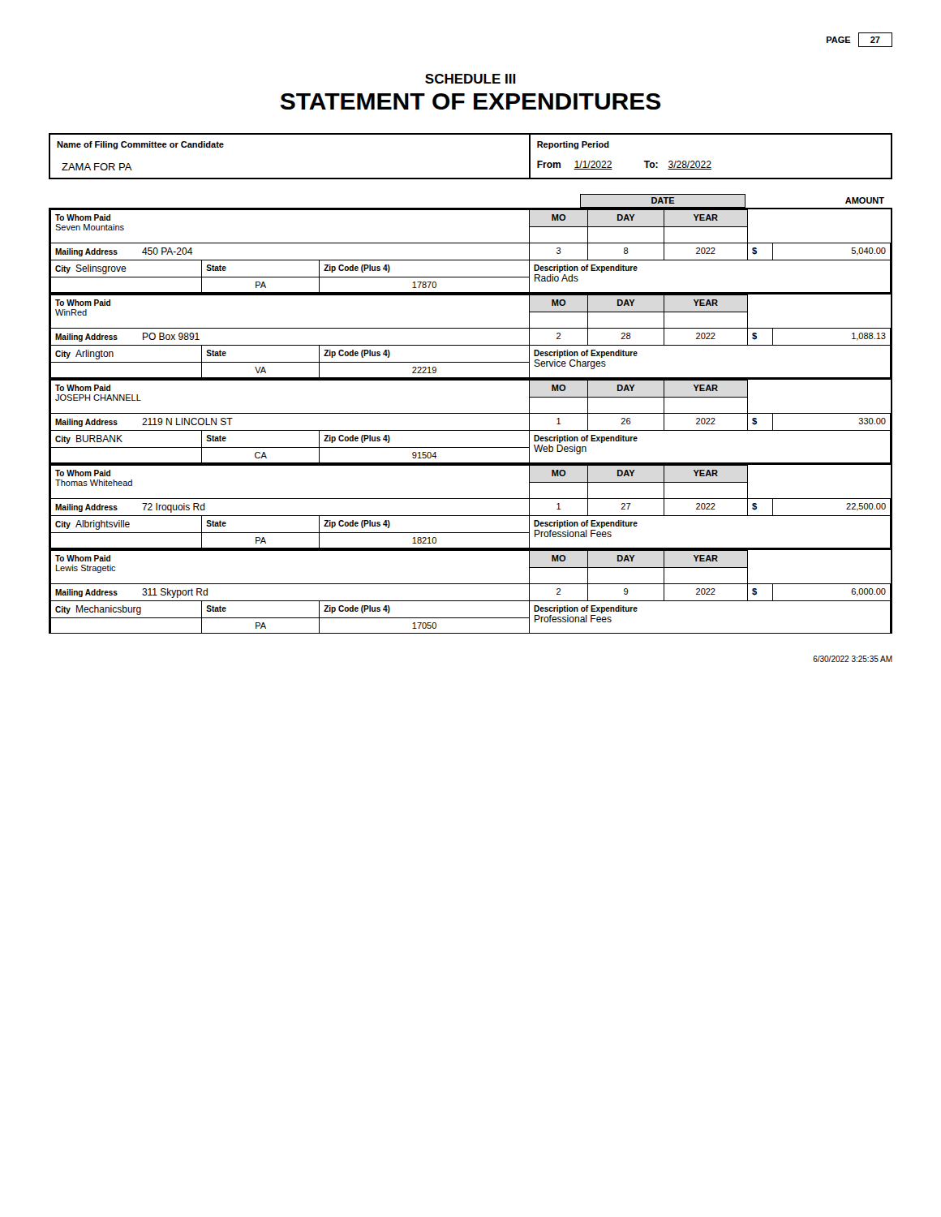PAGE 27
SCHEDULE III
STATEMENT OF EXPENDITURES
| Name of Filing Committee or Candidate ZAMA FOR PA | Reporting Period From 1/1/2022 To: 3/28/2022 |
| | DATE | AMOUNT |
| To Whom Paid Seven Mountains | MO | DAY | YEAR | | |
| Mailing Address 450 PA-204 | 3 | 8 | 2022 | $ | 5,040.00 |
| City Selinsgrove | State | Zip Code (Plus 4) | Description of Expenditure Radio Ads |
| | PA | 17870 |
| To Whom Paid WinRed | MO | DAY | YEAR | | |
| Mailing Address PO Box 9891 | 2 | 28 | 2022 | $ | 1,088.13 |
| City Arlington | State | Zip Code (Plus 4) | Description of Expenditure Service Charges |
| | VA | 22219 |
| To Whom Paid JOSEPH CHANNELL | MO | DAY | YEAR | | |
| Mailing Address 2119 N LINCOLN ST | 1 | 26 | 2022 | $ | 330.00 |
| City BURBANK | State | Zip Code (Plus 4) | Description of Expenditure Web Design |
| | CA | 91504 |
| To Whom Paid Thomas Whitehead | MO | DAY | YEAR | | |
| Mailing Address 72 Iroquois Rd | 1 | 27 | 2022 | $ | 22,500.00 |
| City Albrightsville | State | Zip Code (Plus 4) | Description of Expenditure Professional Fees |
| | PA | 18210 |
| To Whom Paid Lewis Stragetic | MO | DAY | YEAR | | |
| Mailing Address 311 Skyport Rd | 2 | 9 | 2022 | $ | 6,000.00 |
| City Mechanicsburg | State | Zip Code (Plus 4) | Description of Expenditure Professional Fees |
| | PA | 17050 |
6/30/2022 3:25:35 AM